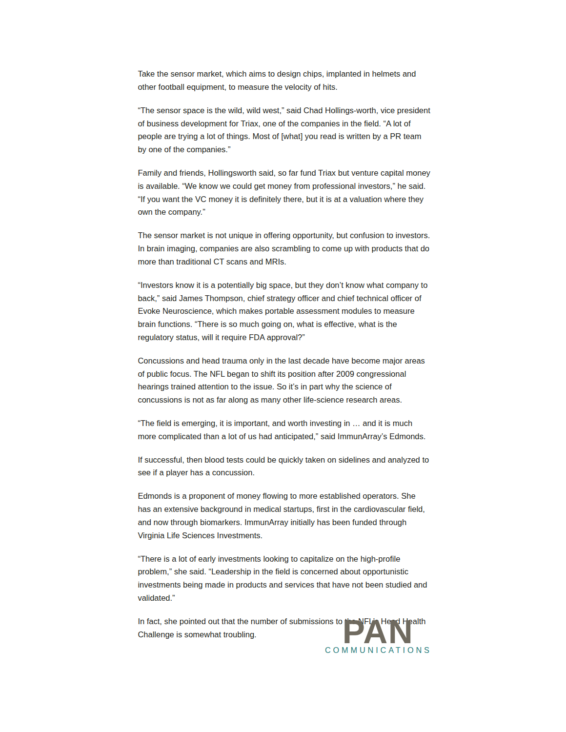Take the sensor market, which aims to design chips, implanted in helmets and other football equipment, to measure the velocity of hits.
“The sensor space is the wild, wild west,” said Chad Hollings-worth, vice president of business development for Triax, one of the companies in the field. “A lot of people are trying a lot of things. Most of [what] you read is written by a PR team by one of the companies.”
Family and friends, Hollingsworth said, so far fund Triax but venture capital money is available. “We know we could get money from professional investors,” he said. “If you want the VC money it is definitely there, but it is at a valuation where they own the company.”
The sensor market is not unique in offering opportunity, but confusion to investors. In brain imaging, companies are also scrambling to come up with products that do more than traditional CT scans and MRIs.
“Investors know it is a potentially big space, but they don’t know what company to back,” said James Thompson, chief strategy officer and chief technical officer of Evoke Neuroscience, which makes portable assessment modules to measure brain functions. “There is so much going on, what is effective, what is the regulatory status, will it require FDA approval?”
Concussions and head trauma only in the last decade have become major areas of public focus. The NFL began to shift its position after 2009 congressional hearings trained attention to the issue. So it’s in part why the science of concussions is not as far along as many other life-science research areas.
“The field is emerging, it is important, and worth investing in … and it is much more complicated than a lot of us had anticipated,” said ImmunArray’s Edmonds.
If successful, then blood tests could be quickly taken on sidelines and analyzed to see if a player has a concussion.
Edmonds is a proponent of money flowing to more established operators. She has an extensive background in medical startups, first in the cardiovascular field, and now through biomarkers. ImmunArray initially has been funded through Virginia Life Sciences Investments.
“There is a lot of early investments looking to capitalize on the high-profile problem,” she said. “Leadership in the field is concerned about opportunistic investments being made in products and services that have not been studied and validated.”
In fact, she pointed out that the number of submissions to the NFL’s Head Health Challenge is somewhat troubling.
PAN
COMMUNICATIONS